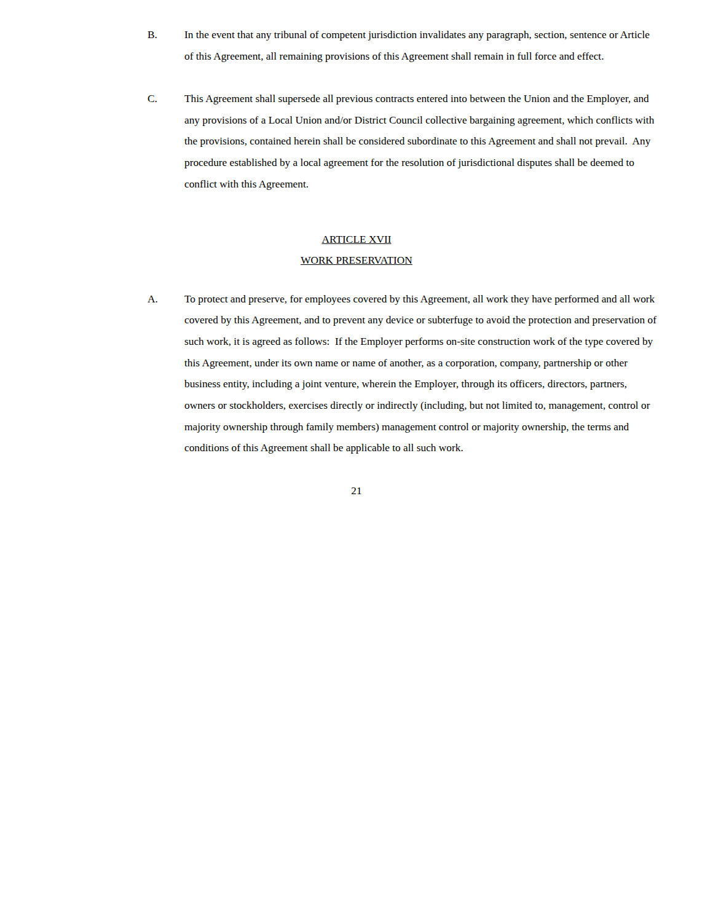B.
In the event that any tribunal of competent jurisdiction invalidates any paragraph, section, sentence or Article of this Agreement, all remaining provisions of this Agreement shall remain in full force and effect.
C.
This Agreement shall supersede all previous contracts entered into between the Union and the Employer, and any provisions of a Local Union and/or District Council collective bargaining agreement, which conflicts with the provisions, contained herein shall be considered subordinate to this Agreement and shall not prevail. Any procedure established by a local agreement for the resolution of jurisdictional disputes shall be deemed to conflict with this Agreement.
ARTICLE XVII
WORK PRESERVATION
A.
To protect and preserve, for employees covered by this Agreement, all work they have performed and all work covered by this Agreement, and to prevent any device or subterfuge to avoid the protection and preservation of such work, it is agreed as follows: If the Employer performs on-site construction work of the type covered by this Agreement, under its own name or name of another, as a corporation, company, partnership or other business entity, including a joint venture, wherein the Employer, through its officers, directors, partners, owners or stockholders, exercises directly or indirectly (including, but not limited to, management, control or majority ownership through family members) management control or majority ownership, the terms and conditions of this Agreement shall be applicable to all such work.
21